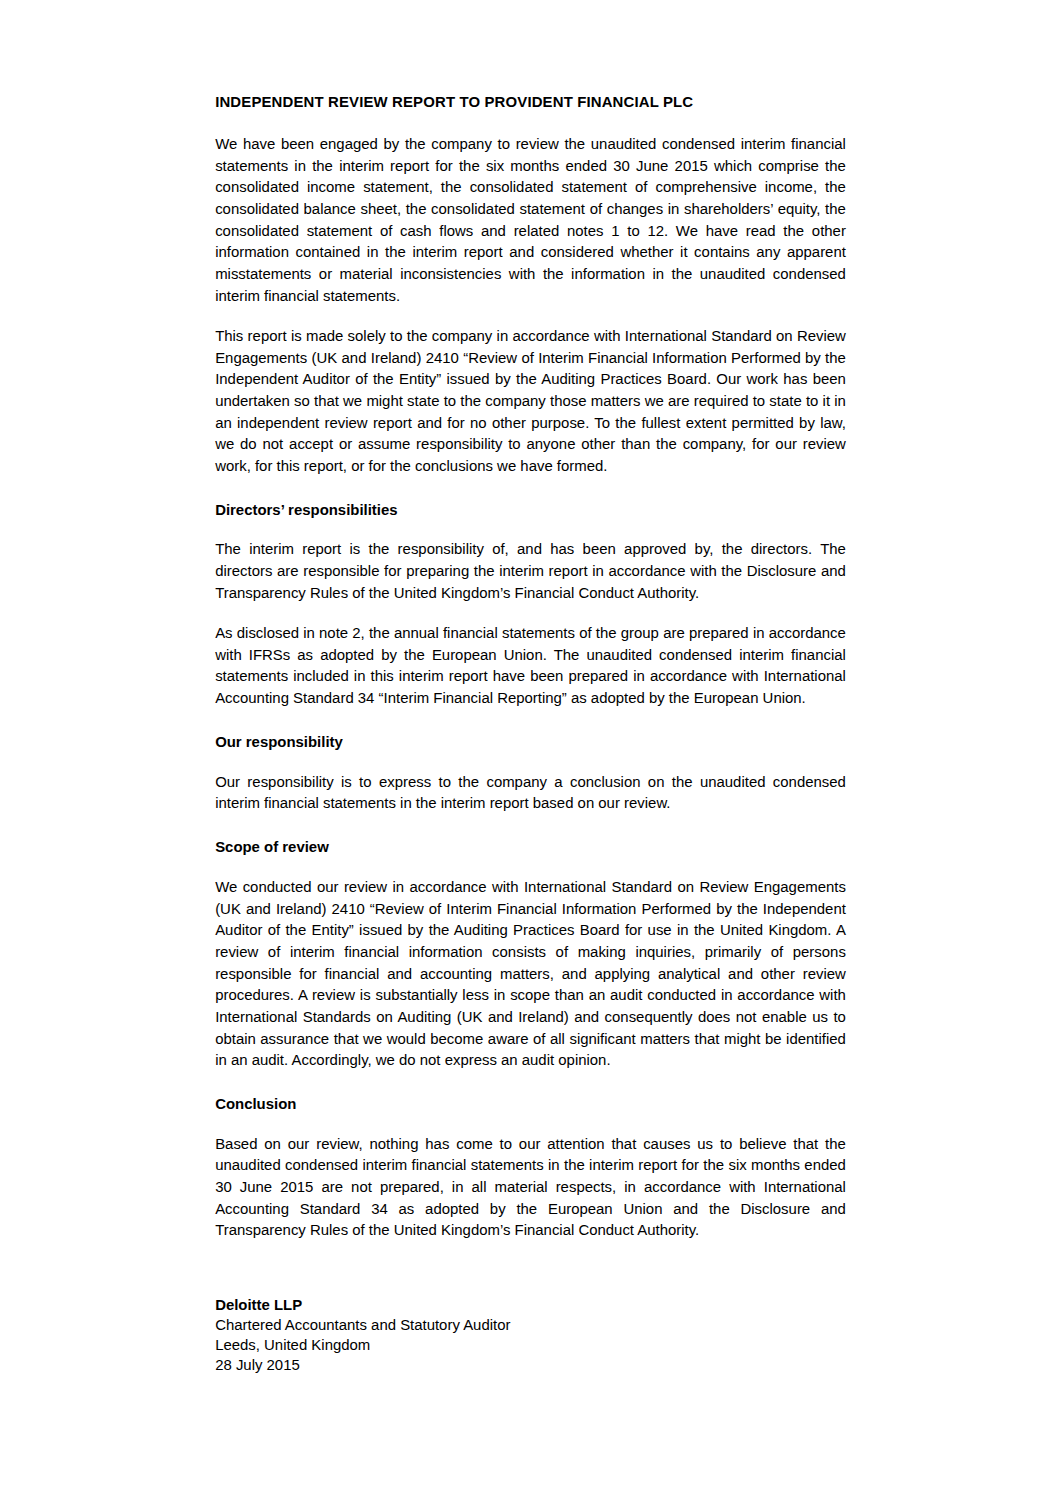INDEPENDENT REVIEW REPORT TO PROVIDENT FINANCIAL PLC
We have been engaged by the company to review the unaudited condensed interim financial statements in the interim report for the six months ended 30 June 2015 which comprise the consolidated income statement, the consolidated statement of comprehensive income, the consolidated balance sheet, the consolidated statement of changes in shareholders’ equity, the consolidated statement of cash flows and related notes 1 to 12. We have read the other information contained in the interim report and considered whether it contains any apparent misstatements or material inconsistencies with the information in the unaudited condensed interim financial statements.
This report is made solely to the company in accordance with International Standard on Review Engagements (UK and Ireland) 2410 “Review of Interim Financial Information Performed by the Independent Auditor of the Entity” issued by the Auditing Practices Board. Our work has been undertaken so that we might state to the company those matters we are required to state to it in an independent review report and for no other purpose. To the fullest extent permitted by law, we do not accept or assume responsibility to anyone other than the company, for our review work, for this report, or for the conclusions we have formed.
Directors’ responsibilities
The interim report is the responsibility of, and has been approved by, the directors. The directors are responsible for preparing the interim report in accordance with the Disclosure and Transparency Rules of the United Kingdom’s Financial Conduct Authority.
As disclosed in note 2, the annual financial statements of the group are prepared in accordance with IFRSs as adopted by the European Union. The unaudited condensed interim financial statements included in this interim report have been prepared in accordance with International Accounting Standard 34 “Interim Financial Reporting” as adopted by the European Union.
Our responsibility
Our responsibility is to express to the company a conclusion on the unaudited condensed interim financial statements in the interim report based on our review.
Scope of review
We conducted our review in accordance with International Standard on Review Engagements (UK and Ireland) 2410 “Review of Interim Financial Information Performed by the Independent Auditor of the Entity” issued by the Auditing Practices Board for use in the United Kingdom. A review of interim financial information consists of making inquiries, primarily of persons responsible for financial and accounting matters, and applying analytical and other review procedures. A review is substantially less in scope than an audit conducted in accordance with International Standards on Auditing (UK and Ireland) and consequently does not enable us to obtain assurance that we would become aware of all significant matters that might be identified in an audit. Accordingly, we do not express an audit opinion.
Conclusion
Based on our review, nothing has come to our attention that causes us to believe that the unaudited condensed interim financial statements in the interim report for the six months ended 30 June 2015 are not prepared, in all material respects, in accordance with International Accounting Standard 34 as adopted by the European Union and the Disclosure and Transparency Rules of the United Kingdom’s Financial Conduct Authority.
Deloitte LLP
Chartered Accountants and Statutory Auditor
Leeds, United Kingdom
28 July 2015